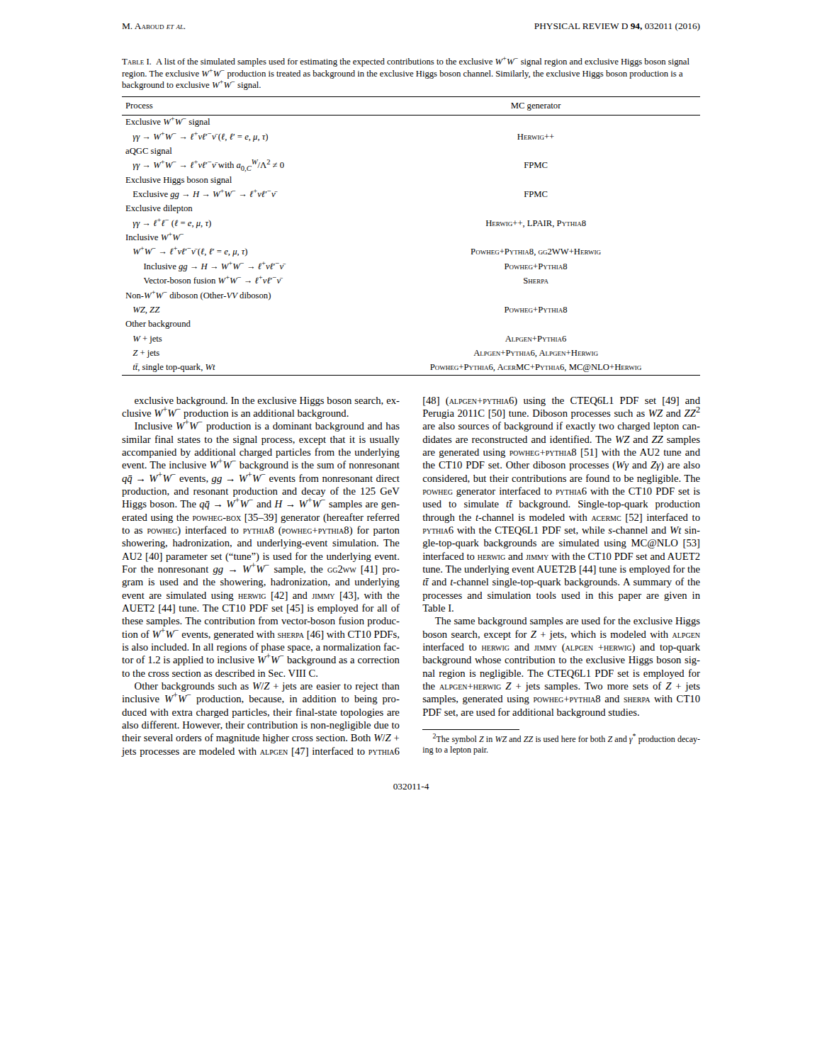M. Aaboud et al.
PHYSICAL REVIEW D 94, 032011 (2016)
Table I. A list of the simulated samples used for estimating the expected contributions to the exclusive W + W − signal region and exclusive Higgs boson signal region. The exclusive W + W − production is treated as background in the exclusive Higgs boson channel. Similarly, the exclusive Higgs boson production is a background to exclusive W + W − signal.
| Process | MC generator |
| --- | --- |
| Exclusive W + W − signal | |
| γγ → W + W − → ℓ + νℓ ′ − ν̄ ( ℓ , ℓ ′ = e , μ , τ ) | Herwig++ |
| aQGC signal | |
| γγ → W + W − → ℓ + νℓ ′ − ν̄ with a 0, C W /Λ 2 ≠ 0 | FPMC |
| Exclusive Higgs boson signal | |
| Exclusive gg → H → W + W − → ℓ + νℓ ′ − ν̄ | FPMC |
| Exclusive dilepton | |
| γγ → ℓ + ℓ − ( ℓ = e , μ , τ ) | Herwig++, LPAIR, Pythia8 |
| Inclusive W + W − | |
| W + W − → ℓ + νℓ ′ − ν̄ ( ℓ , ℓ ′ = e , μ , τ ) | Powheg+Pythia8, gg2WW+Herwig |
| Inclusive gg → H → W + W − → ℓ + νℓ ′ − ν̄ | Powheg+Pythia8 |
| Vector-boson fusion W + W − → ℓ + νℓ ′ − ν̄ | Sherpa |
| Non- W + W − diboson (Other- VV diboson) | |
| WZ , ZZ | Powheg+Pythia8 |
| Other background | |
| W + jets | Alpgen+Pythia6 |
| Z + jets | Alpgen+Pythia6, Alpgen+Herwig |
| tt̄ , single top-quark, Wt | Powheg+Pythia6, AcerMC+Pythia6, MC@NLO+Herwig |
exclusive background. In the exclusive Higgs boson search, exclusive W+W− production is an additional background.
Inclusive W+W− production is a dominant background and has similar final states to the signal process, except that it is usually accompanied by additional charged particles from the underlying event. The inclusive W+W− background is the sum of nonresonant qq̄ → W+W− events, gg → W+W− events from nonresonant direct production, and resonant production and decay of the 125 GeV Higgs boson. The qq̄ → W+W− and H → W+W− samples are generated using the powheg-box [35–39] generator (hereafter referred to as powheg) interfaced to pythia8 (powheg+pythia8) for parton showering, hadronization, and underlying-event simulation. The AU2 [40] parameter set (“tune”) is used for the underlying event. For the nonresonant gg → W+W− sample, the gg2ww [41] program is used and the showering, hadronization, and underlying event are simulated using herwig [42] and jimmy [43], with the AUET2 [44] tune. The CT10 PDF set [45] is employed for all of these samples. The contribution from vector-boson fusion production of W+W− events, generated with sherpa [46] with CT10 PDFs, is also included. In all regions of phase space, a normalization factor of 1.2 is applied to inclusive W+W− background as a correction to the cross section as described in Sec. VIII C.
Other backgrounds such as W/Z + jets are easier to reject than inclusive W+W− production, because, in addition to being produced with extra charged particles, their final-state topologies are also different. However, their contribution is non-negligible due to their several orders of magnitude higher cross section. Both W/Z + jets processes are modeled with alpgen [47] interfaced to pythia6 [48] (alpgen+pythia6) using the CTEQ6L1 PDF set [49] and Perugia 2011C [50] tune. Diboson processes such as WZ and ZZ2 are also sources of background if exactly two charged lepton candidates are reconstructed and identified. The WZ and ZZ samples are generated using powheg+pythia8 [51] with the AU2 tune and the CT10 PDF set. Other diboson processes (Wγ and Zγ) are also considered, but their contributions are found to be negligible. The powheg generator interfaced to pythia6 with the CT10 PDF set is used to simulate tt̄ background. Single-top-quark production through the t-channel is modeled with acermc [52] interfaced to pythia6 with the CTEQ6L1 PDF set, while s-channel and Wt single-top-quark backgrounds are simulated using MC@NLO [53] interfaced to herwig and jimmy with the CT10 PDF set and AUET2 tune. The underlying event AUET2B [44] tune is employed for the tt̄ and t-channel single-top-quark backgrounds. A summary of the processes and simulation tools used in this paper are given in Table I.
The same background samples are used for the exclusive Higgs boson search, except for Z + jets, which is modeled with alpgen interfaced to herwig and jimmy (alpgen +herwig) and top-quark background whose contribution to the exclusive Higgs boson signal region is negligible. The CTEQ6L1 PDF set is employed for the alpgen+herwig Z + jets samples. Two more sets of Z + jets samples, generated using powheg+pythia8 and sherpa with CT10 PDF set, are used for additional background studies.
2The symbol Z in WZ and ZZ is used here for both Z and γ* production decaying to a lepton pair.
032011-4